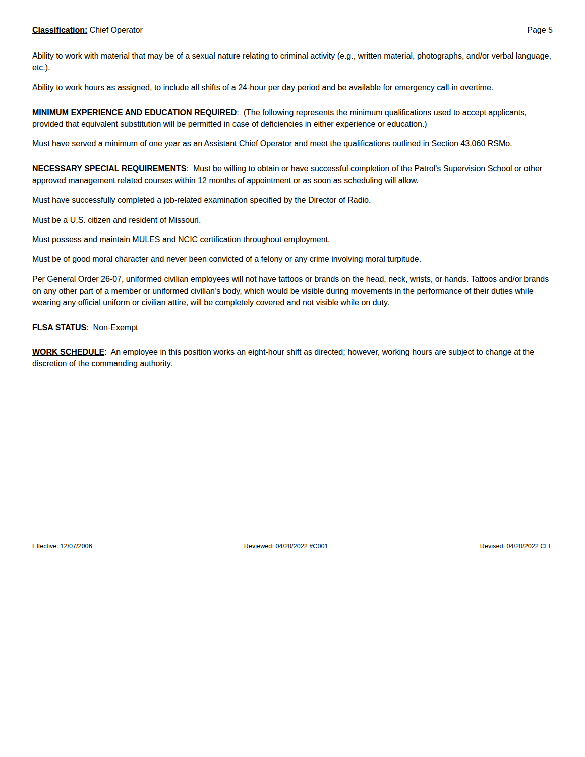Classification: Chief Operator
Page 5
Ability to work with material that may be of a sexual nature relating to criminal activity (e.g., written material, photographs, and/or verbal language, etc.).
Ability to work hours as assigned, to include all shifts of a 24-hour per day period and be available for emergency call-in overtime.
MINIMUM EXPERIENCE AND EDUCATION REQUIRED: (The following represents the minimum qualifications used to accept applicants, provided that equivalent substitution will be permitted in case of deficiencies in either experience or education.)
Must have served a minimum of one year as an Assistant Chief Operator and meet the qualifications outlined in Section 43.060 RSMo.
NECESSARY SPECIAL REQUIREMENTS: Must be willing to obtain or have successful completion of the Patrol's Supervision School or other approved management related courses within 12 months of appointment or as soon as scheduling will allow.
Must have successfully completed a job-related examination specified by the Director of Radio.
Must be a U.S. citizen and resident of Missouri.
Must possess and maintain MULES and NCIC certification throughout employment.
Must be of good moral character and never been convicted of a felony or any crime involving moral turpitude.
Per General Order 26-07, uniformed civilian employees will not have tattoos or brands on the head, neck, wrists, or hands. Tattoos and/or brands on any other part of a member or uniformed civilian’s body, which would be visible during movements in the performance of their duties while wearing any official uniform or civilian attire, will be completely covered and not visible while on duty.
FLSA STATUS: Non-Exempt
WORK SCHEDULE: An employee in this position works an eight-hour shift as directed; however, working hours are subject to change at the discretion of the commanding authority.
Effective: 12/07/2006 Reviewed: 04/20/2022 #C001 Revised: 04/20/2022 CLE